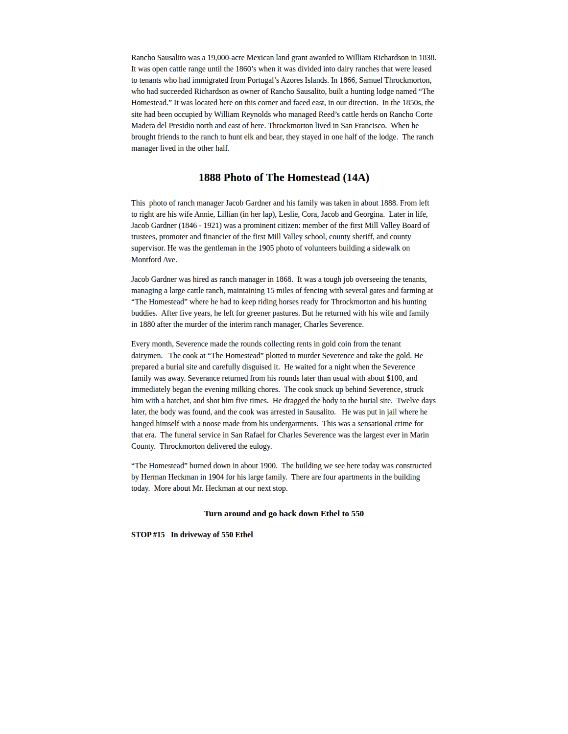Rancho Sausalito was a 19,000-acre Mexican land grant awarded to William Richardson in 1838. It was open cattle range until the 1860’s when it was divided into dairy ranches that were leased to tenants who had immigrated from Portugal’s Azores Islands. In 1866, Samuel Throckmorton, who had succeeded Richardson as owner of Rancho Sausalito, built a hunting lodge named “The Homestead.” It was located here on this corner and faced east, in our direction. In the 1850s, the site had been occupied by William Reynolds who managed Reed’s cattle herds on Rancho Corte Madera del Presidio north and east of here. Throckmorton lived in San Francisco. When he brought friends to the ranch to hunt elk and bear, they stayed in one half of the lodge. The ranch manager lived in the other half.
1888 Photo of The Homestead (14A)
This photo of ranch manager Jacob Gardner and his family was taken in about 1888. From left to right are his wife Annie, Lillian (in her lap), Leslie, Cora, Jacob and Georgina. Later in life, Jacob Gardner (1846 - 1921) was a prominent citizen: member of the first Mill Valley Board of trustees, promoter and financier of the first Mill Valley school, county sheriff, and county supervisor. He was the gentleman in the 1905 photo of volunteers building a sidewalk on Montford Ave.
Jacob Gardner was hired as ranch manager in 1868. It was a tough job overseeing the tenants, managing a large cattle ranch, maintaining 15 miles of fencing with several gates and farming at “The Homestead” where he had to keep riding horses ready for Throckmorton and his hunting buddies. After five years, he left for greener pastures. But he returned with his wife and family in 1880 after the murder of the interim ranch manager, Charles Severence.
Every month, Severence made the rounds collecting rents in gold coin from the tenant dairymen. The cook at “The Homestead” plotted to murder Severence and take the gold. He prepared a burial site and carefully disguised it. He waited for a night when the Severence family was away. Severance returned from his rounds later than usual with about $100, and immediately began the evening milking chores. The cook snuck up behind Severence, struck him with a hatchet, and shot him five times. He dragged the body to the burial site. Twelve days later, the body was found, and the cook was arrested in Sausalito. He was put in jail where he hanged himself with a noose made from his undergarments. This was a sensational crime for that era. The funeral service in San Rafael for Charles Severence was the largest ever in Marin County. Throckmorton delivered the eulogy.
“The Homestead” burned down in about 1900. The building we see here today was constructed by Herman Heckman in 1904 for his large family. There are four apartments in the building today. More about Mr. Heckman at our next stop.
Turn around and go back down Ethel to 550
STOP #15 In driveway of 550 Ethel